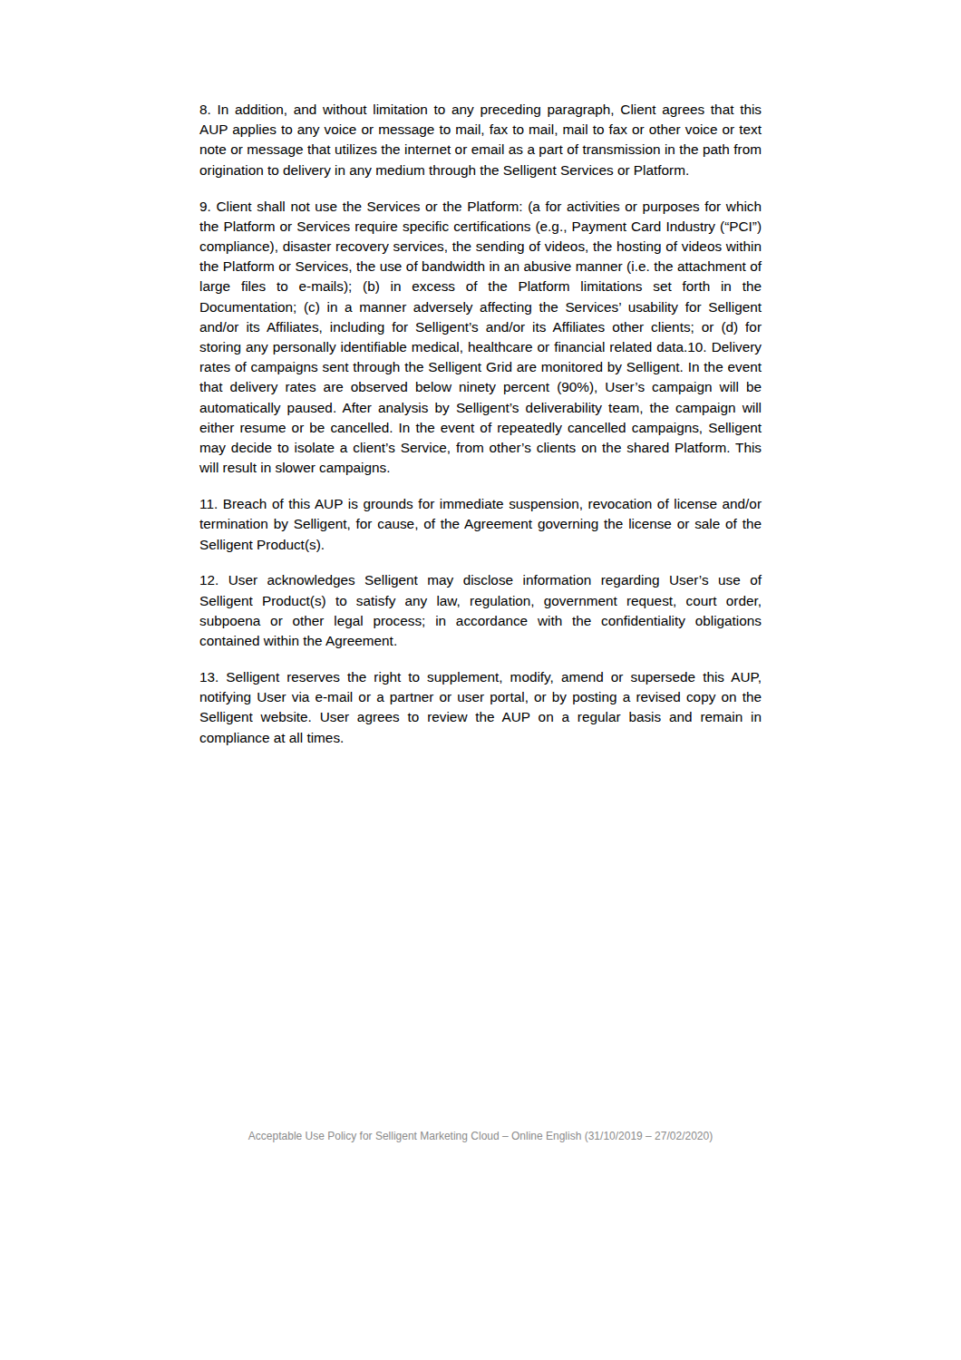8. In addition, and without limitation to any preceding paragraph, Client agrees that this AUP applies to any voice or message to mail, fax to mail, mail to fax or other voice or text note or message that utilizes the internet or email as a part of transmission in the path from origination to delivery in any medium through the Selligent Services or Platform.
9. Client shall not use the Services or the Platform: (a for activities or purposes for which the Platform or Services require specific certifications (e.g., Payment Card Industry (“PCI”) compliance), disaster recovery services, the sending of videos, the hosting of videos within the Platform or Services, the use of bandwidth in an abusive manner (i.e. the attachment of large files to e-mails); (b) in excess of the Platform limitations set forth in the Documentation; (c) in a manner adversely affecting the Services’ usability for Selligent and/or its Affiliates, including for Selligent’s and/or its Affiliates other clients; or (d) for storing any personally identifiable medical, healthcare or financial related data.10. Delivery rates of campaigns sent through the Selligent Grid are monitored by Selligent. In the event that delivery rates are observed below ninety percent (90%), User’s campaign will be automatically paused. After analysis by Selligent’s deliverability team, the campaign will either resume or be cancelled. In the event of repeatedly cancelled campaigns, Selligent may decide to isolate a client’s Service, from other’s clients on the shared Platform. This will result in slower campaigns.
11. Breach of this AUP is grounds for immediate suspension, revocation of license and/or termination by Selligent, for cause, of the Agreement governing the license or sale of the Selligent Product(s).
12. User acknowledges Selligent may disclose information regarding User’s use of Selligent Product(s) to satisfy any law, regulation, government request, court order, subpoena or other legal process; in accordance with the confidentiality obligations contained within the Agreement.
13. Selligent reserves the right to supplement, modify, amend or supersede this AUP, notifying User via e-mail or a partner or user portal, or by posting a revised copy on the Selligent website. User agrees to review the AUP on a regular basis and remain in compliance at all times.
Acceptable Use Policy for Selligent Marketing Cloud – Online English (31/10/2019 – 27/02/2020)